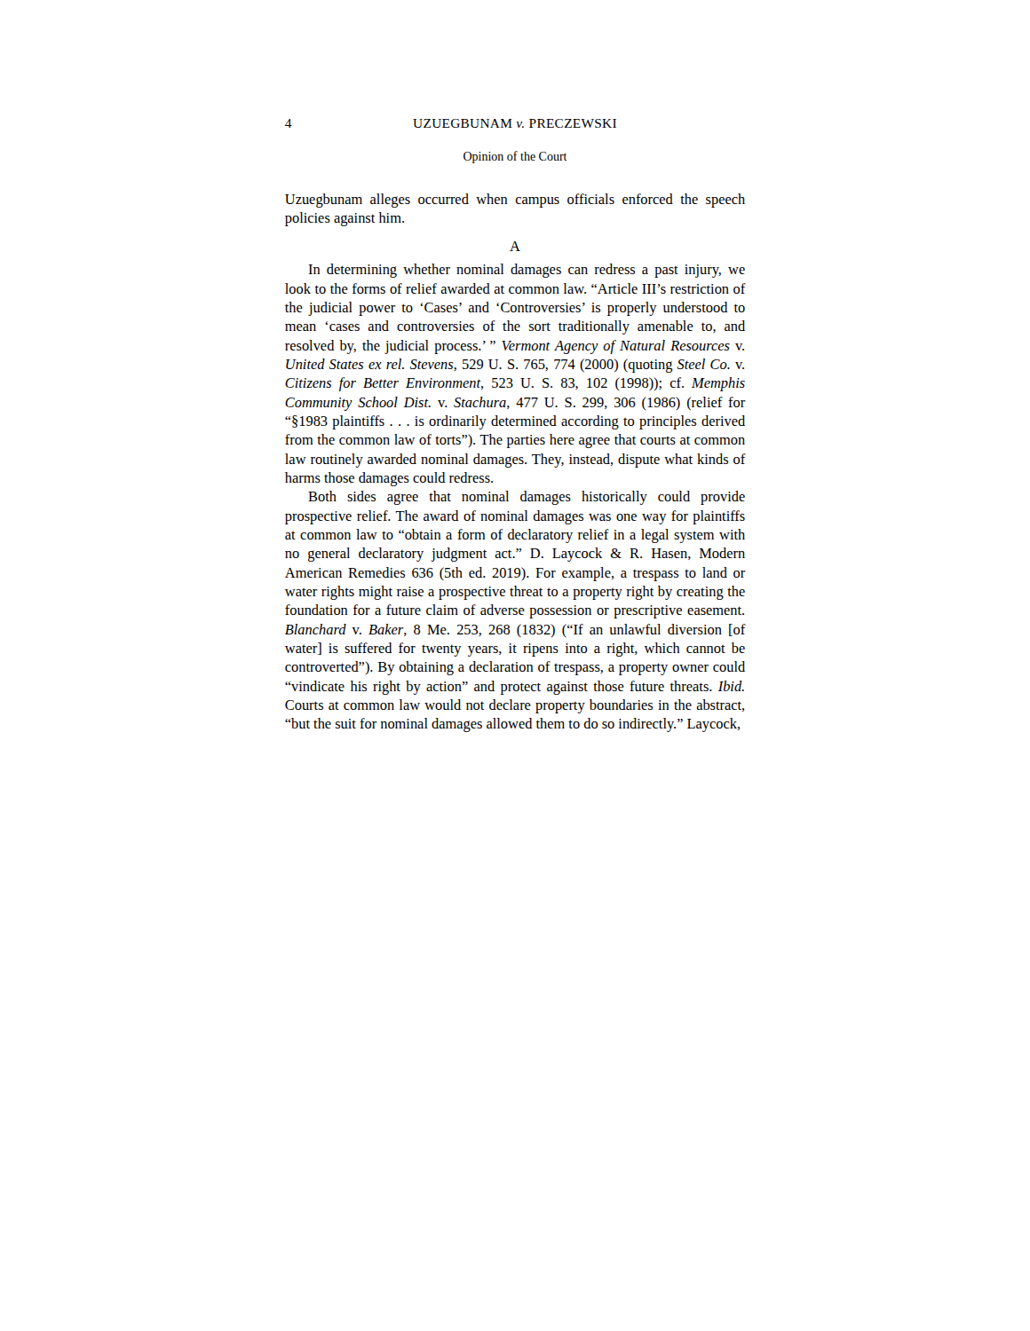4 UZUEGBUNAM v. PRECZEWSKI
Opinion of the Court
Uzuegbunam alleges occurred when campus officials enforced the speech policies against him.
A
In determining whether nominal damages can redress a past injury, we look to the forms of relief awarded at common law. “Article III’s restriction of the judicial power to ‘Cases’ and ‘Controversies’ is properly understood to mean ‘cases and controversies of the sort traditionally amenable to, and resolved by, the judicial process.’ ” Vermont Agency of Natural Resources v. United States ex rel. Stevens, 529 U. S. 765, 774 (2000) (quoting Steel Co. v. Citizens for Better Environment, 523 U. S. 83, 102 (1998)); cf. Memphis Community School Dist. v. Stachura, 477 U. S. 299, 306 (1986) (relief for “§1983 plaintiffs . . . is ordinarily determined according to principles derived from the common law of torts”). The parties here agree that courts at common law routinely awarded nominal damages. They, instead, dispute what kinds of harms those damages could redress.
Both sides agree that nominal damages historically could provide prospective relief. The award of nominal damages was one way for plaintiffs at common law to “obtain a form of declaratory relief in a legal system with no general declaratory judgment act.” D. Laycock & R. Hasen, Modern American Remedies 636 (5th ed. 2019). For example, a trespass to land or water rights might raise a prospective threat to a property right by creating the foundation for a future claim of adverse possession or prescriptive easement. Blanchard v. Baker, 8 Me. 253, 268 (1832) (“If an unlawful diversion [of water] is suffered for twenty years, it ripens into a right, which cannot be controverted”). By obtaining a declaration of trespass, a property owner could “vindicate his right by action” and protect against those future threats. Ibid. Courts at common law would not declare property boundaries in the abstract, “but the suit for nominal damages allowed them to do so indirectly.” Laycock,